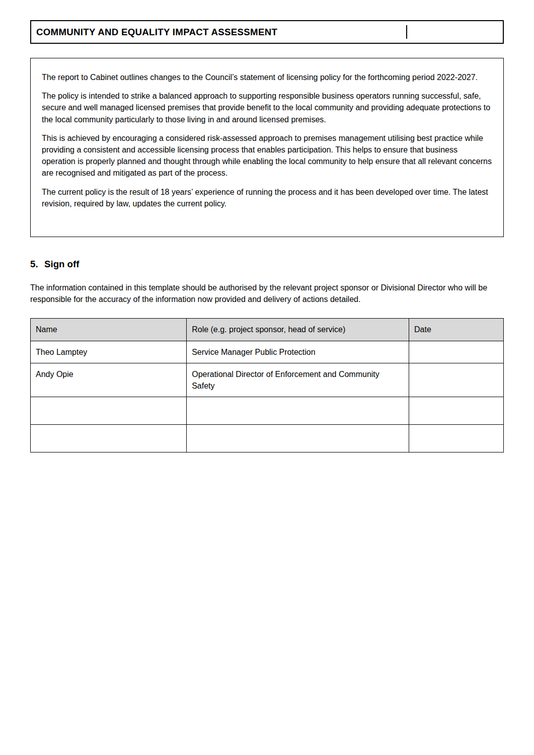COMMUNITY AND EQUALITY IMPACT ASSESSMENT
The report to Cabinet outlines changes to the Council’s statement of licensing policy for the forthcoming period 2022-2027.
The policy is intended to strike a balanced approach to supporting responsible business operators running successful, safe, secure and well managed licensed premises that provide benefit to the local community and providing adequate protections to the local community particularly to those living in and around licensed premises.
This is achieved by encouraging a considered risk-assessed approach to premises management utilising best practice while providing a consistent and accessible licensing process that enables participation. This helps to ensure that business operation is properly planned and thought through while enabling the local community to help ensure that all relevant concerns are recognised and mitigated as part of the process.
The current policy is the result of 18 years’ experience of running the process and it has been developed over time. The latest revision, required by law, updates the current policy.
5. Sign off
The information contained in this template should be authorised by the relevant project sponsor or Divisional Director who will be responsible for the accuracy of the information now provided and delivery of actions detailed.
| Name | Role (e.g. project sponsor, head of service) | Date |
| --- | --- | --- |
| Theo Lamptey | Service Manager Public Protection | |
| Andy Opie | Operational Director of Enforcement and Community Safety | |